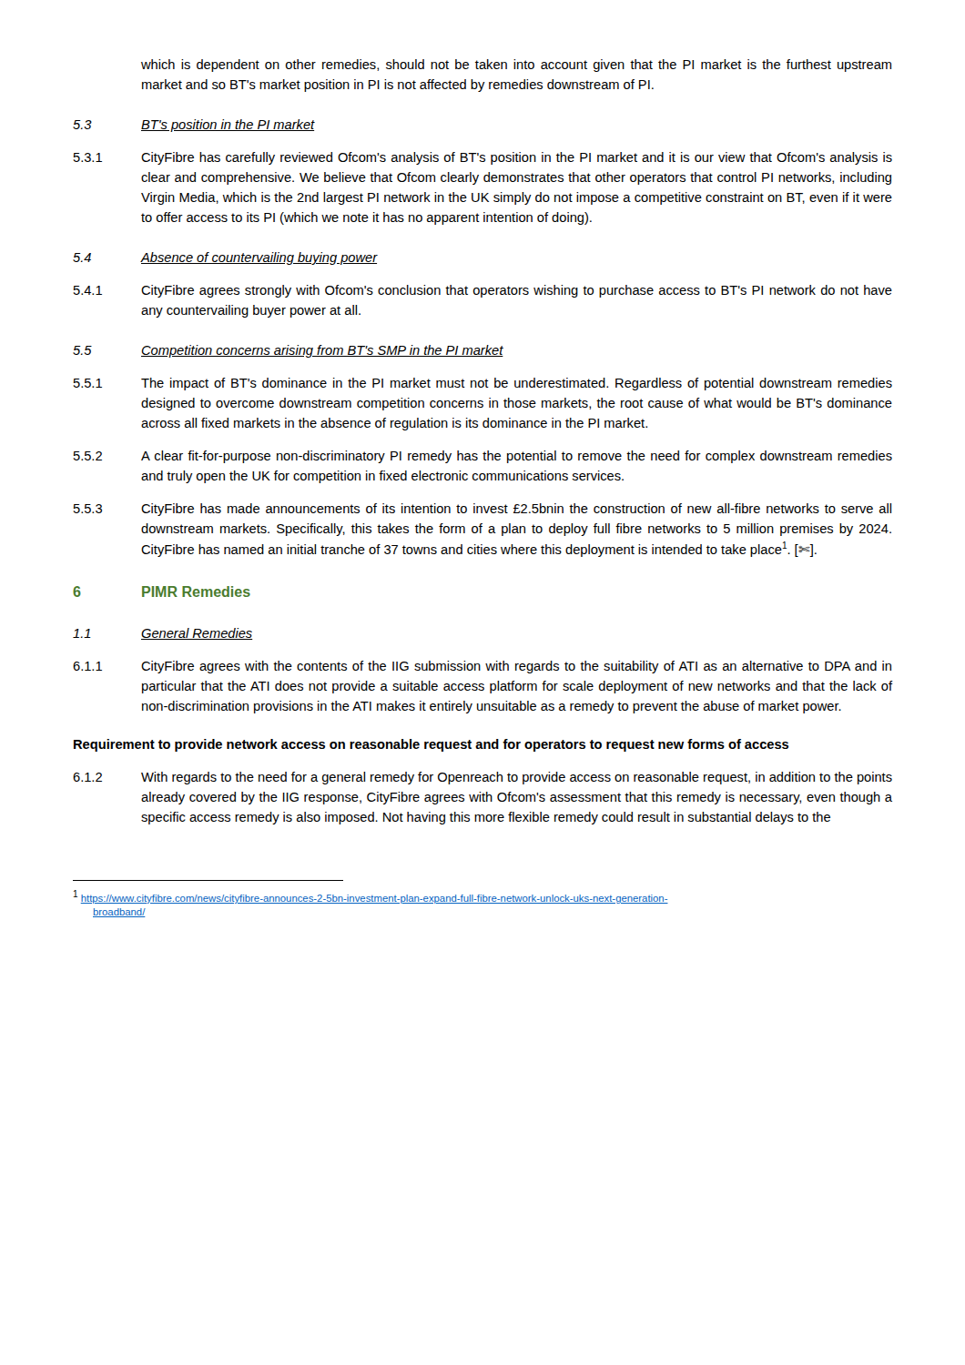which is dependent on other remedies, should not be taken into account given that the PI market is the furthest upstream market and so BT's market position in PI is not affected by remedies downstream of PI.
5.3
BT's position in the PI market
5.3.1
CityFibre has carefully reviewed Ofcom's analysis of BT's position in the PI market and it is our view that Ofcom's analysis is clear and comprehensive. We believe that Ofcom clearly demonstrates that other operators that control PI networks, including Virgin Media, which is the 2nd largest PI network in the UK simply do not impose a competitive constraint on BT, even if it were to offer access to its PI (which we note it has no apparent intention of doing).
5.4
Absence of countervailing buying power
5.4.1
CityFibre agrees strongly with Ofcom's conclusion that operators wishing to purchase access to BT's PI network do not have any countervailing buyer power at all.
5.5
Competition concerns arising from BT's SMP in the PI market
5.5.1
The impact of BT's dominance in the PI market must not be underestimated. Regardless of potential downstream remedies designed to overcome downstream competition concerns in those markets, the root cause of what would be BT's dominance across all fixed markets in the absence of regulation is its dominance in the PI market.
5.5.2
A clear fit-for-purpose non-discriminatory PI remedy has the potential to remove the need for complex downstream remedies and truly open the UK for competition in fixed electronic communications services.
5.5.3
CityFibre has made announcements of its intention to invest £2.5bnin the construction of new all-fibre networks to serve all downstream markets. Specifically, this takes the form of a plan to deploy full fibre networks to 5 million premises by 2024. CityFibre has named an initial tranche of 37 towns and cities where this deployment is intended to take place1. [✄].
6
PIMR Remedies
1.1
General Remedies
6.1.1
CityFibre agrees with the contents of the IIG submission with regards to the suitability of ATI as an alternative to DPA and in particular that the ATI does not provide a suitable access platform for scale deployment of new networks and that the lack of non-discrimination provisions in the ATI makes it entirely unsuitable as a remedy to prevent the abuse of market power.
Requirement to provide network access on reasonable request and for operators to request new forms of access
6.1.2
With regards to the need for a general remedy for Openreach to provide access on reasonable request, in addition to the points already covered by the IIG response, CityFibre agrees with Ofcom's assessment that this remedy is necessary, even though a specific access remedy is also imposed. Not having this more flexible remedy could result in substantial delays to the
1 https://www.cityfibre.com/news/cityfibre-announces-2-5bn-investment-plan-expand-full-fibre-network-unlock-uks-next-generation-
broadband/